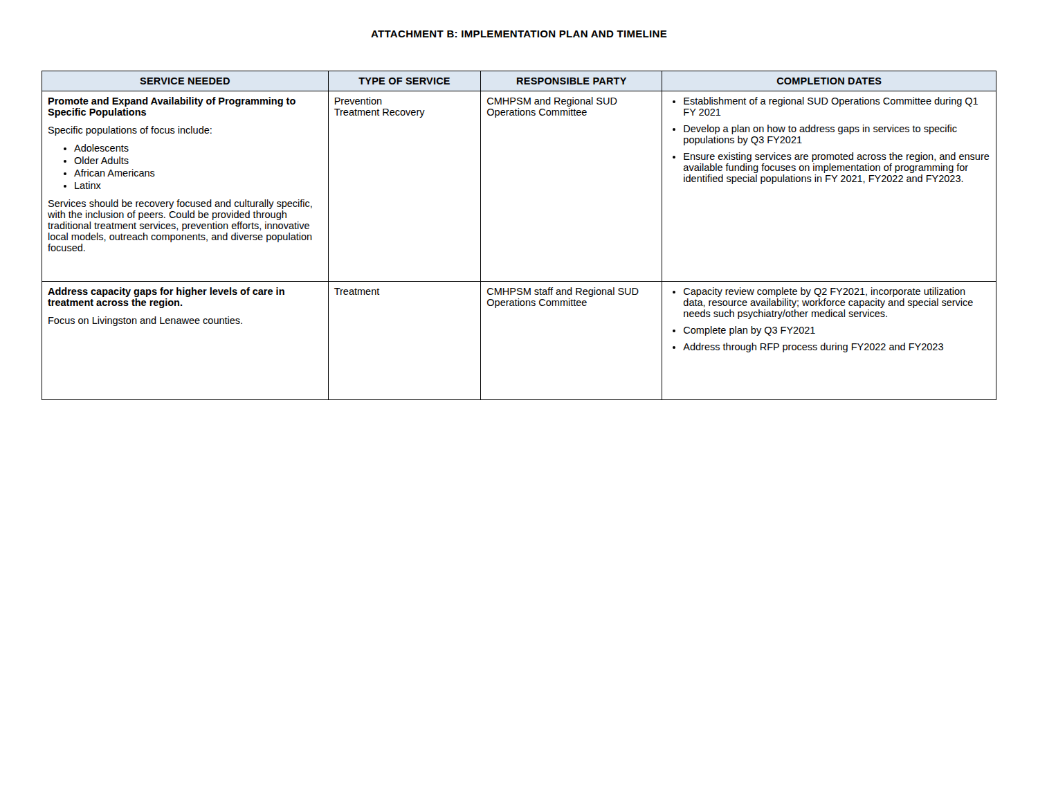Attachment B: Implementation Plan and Timeline
| SERVICE NEEDED | TYPE OF SERVICE | RESPONSIBLE PARTY | COMPLETION DATES |
| --- | --- | --- | --- |
| Promote and Expand Availability of Programming to Specific Populations Specific populations of focus include: Adolescents Older Adults African Americans Latinx Services should be recovery focused and culturally specific, with the inclusion of peers. Could be provided through traditional treatment services, prevention efforts, innovative local models, outreach components, and diverse population focused. | Prevention Treatment Recovery | CMHPSM and Regional SUD Operations Committee | Establishment of a regional SUD Operations Committee during Q1 FY 2021 Develop a plan on how to address gaps in services to specific populations by Q3 FY2021 Ensure existing services are promoted across the region, and ensure available funding focuses on implementation of programming for identified special populations in FY 2021, FY2022 and FY2023. |
| Address capacity gaps for higher levels of care in treatment across the region . Focus on Livingston and Lenawee counties. | Treatment | CMHPSM staff and Regional SUD Operations Committee | Capacity review complete by Q2 FY2021, incorporate utilization data, resource availability; workforce capacity and special service needs such psychiatry/other medical services. Complete plan by Q3 FY2021 Address through RFP process during FY2022 and FY2023 |